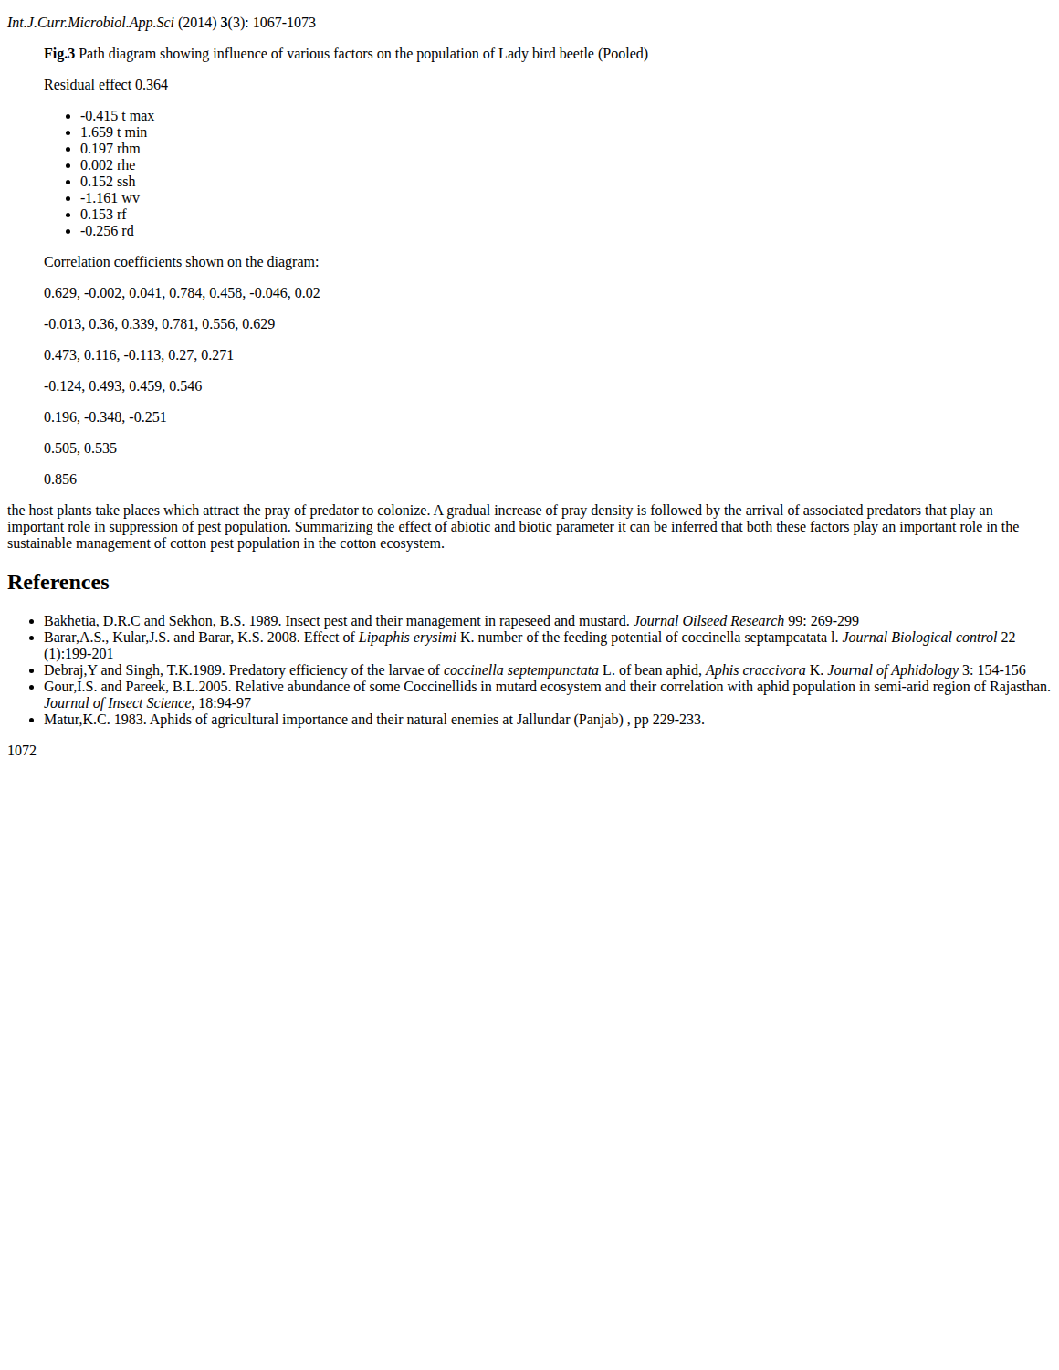Int.J.Curr.Microbiol.App.Sci (2014) 3(3): 1067-1073
Fig.3 Path diagram showing influence of various factors on the population of Lady bird beetle (Pooled)
Residual effect 0.364
-0.415 t max
1.659 t min
0.197 rhm
0.002 rhe
0.152 ssh
-1.161 wv
0.153 rf
-0.256 rd
Correlation coefficients shown on the diagram:
0.629, -0.002, 0.041, 0.784, 0.458, -0.046, 0.02
-0.013, 0.36, 0.339, 0.781, 0.556, 0.629
0.473, 0.116, -0.113, 0.27, 0.271
-0.124, 0.493, 0.459, 0.546
0.196, -0.348, -0.251
0.505, 0.535
0.856
the host plants take places which attract the pray of predator to colonize. A gradual increase of pray density is followed by the arrival of associated predators that play an important role in suppression of pest population. Summarizing the effect of abiotic and biotic parameter it can be inferred that both these factors play an important role in the sustainable management of cotton pest population in the cotton ecosystem.
References
Bakhetia, D.R.C and Sekhon, B.S. 1989. Insect pest and their management in rapeseed and mustard. Journal Oilseed Research 99: 269-299
Barar,A.S., Kular,J.S. and Barar, K.S. 2008. Effect of Lipaphis erysimi K. number of the feeding potential of coccinella septampcatata l. Journal Biological control 22 (1):199-201
Debraj,Y and Singh, T.K.1989. Predatory efficiency of the larvae of coccinella septempunctata L. of bean aphid, Aphis craccivora K. Journal of Aphidology 3: 154-156
Gour,I.S. and Pareek, B.L.2005. Relative abundance of some Coccinellids in mutard ecosystem and their correlation with aphid population in semi-arid region of Rajasthan. Journal of Insect Science, 18:94-97
Matur,K.C. 1983. Aphids of agricultural importance and their natural enemies at Jallundar (Panjab) , pp 229-233.
1072